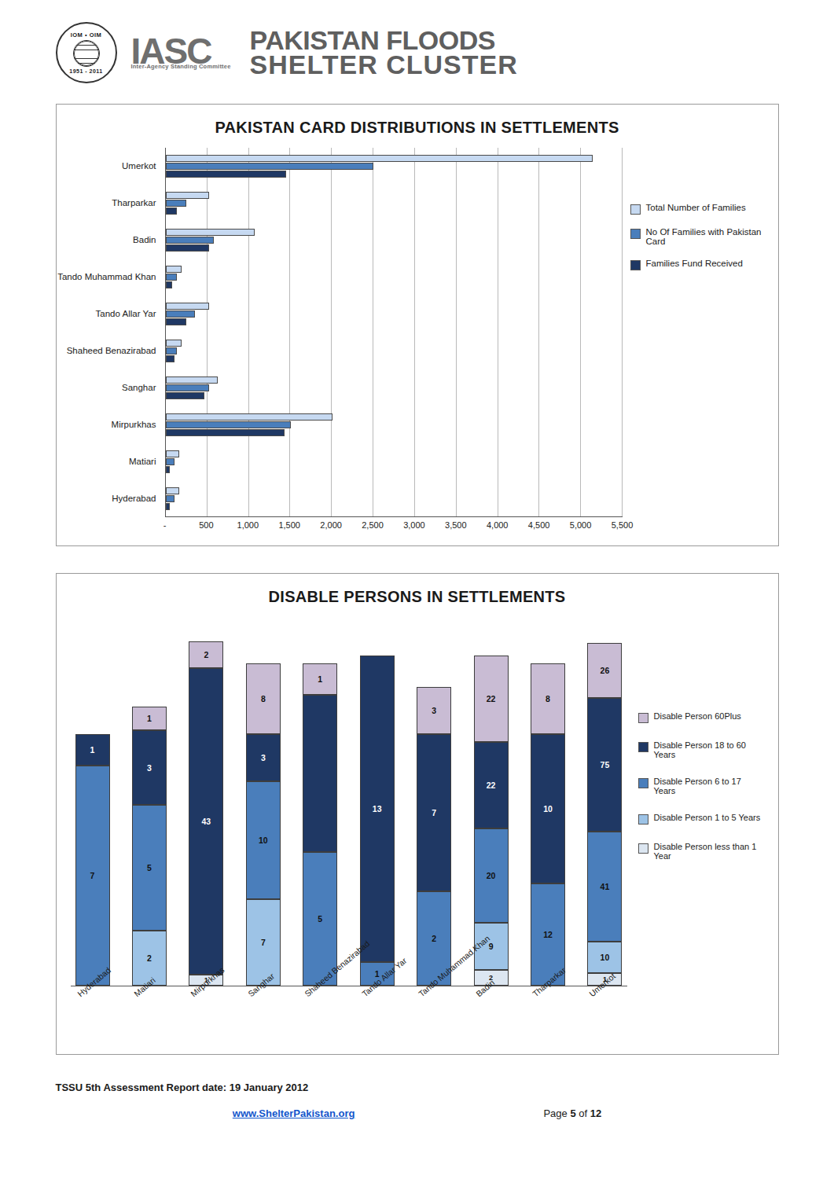IOM • OIM
1951 - 2011
IASCInter-Agency Standing Committee
Pakistan Floods
Shelter Cluster
PAKISTAN CARD DISTRIBUTIONS IN SETTLEMENTS
Umerkot Tharparkar Badin Tando Muhammad Khan Tando Allar Yar Shaheed Benazirabad Sanghar Mirpurkhas Matiari Hyderabad
- 500 1,000 1,500 2,000 2,500 3,000 3,500 4,000 4,500 5,000 5,500
Total Number of Families
No Of Families with Pakistan Card
Families Fund Received
DISABLE PERSONS IN SETTLEMENTS
1
7
1
3
5
2
2
43
1
8
3
10
7
1
5
13
1
3
7
2
22
22
20
9
2
8
10
12
26
75
41
10
1
Hyderabad Matiari Mirpurkhas Sanghar Shaheed Benazirabad Tando Allar Yar Tando Muhammad Khan Badin Tharparkar Umerkot
Disable Person 60Plus
Disable Person 18 to 60 Years
Disable Person 6 to 17 Years
Disable Person 1 to 5 Years
Disable Person less than 1 Year
TSSU 5th Assessment Report date: 19 January 2012
www.ShelterPakistan.org
Page 5 of 12